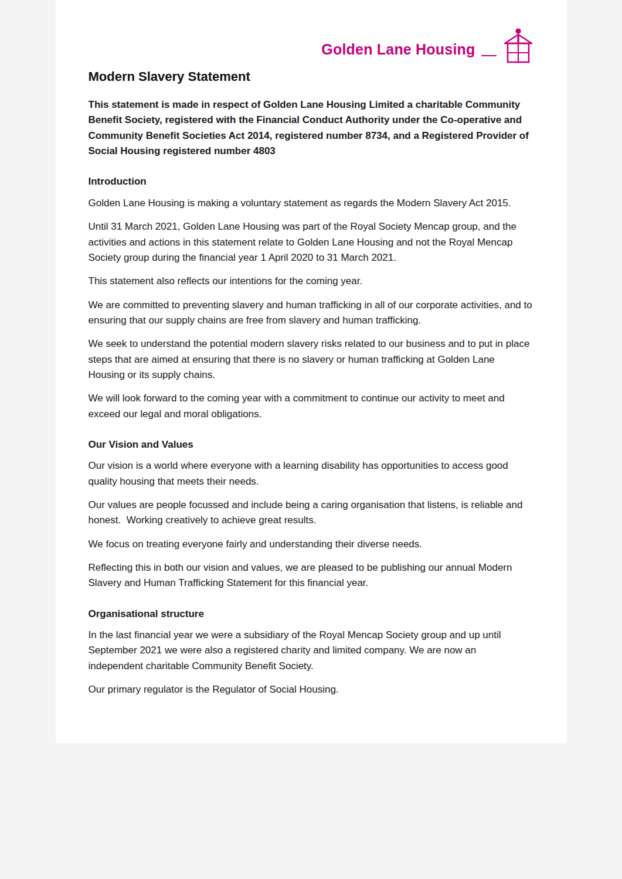Golden Lane Housing
Modern Slavery Statement
This statement is made in respect of Golden Lane Housing Limited a charitable Community Benefit Society, registered with the Financial Conduct Authority under the Co-operative and Community Benefit Societies Act 2014, registered number 8734, and a Registered Provider of Social Housing registered number 4803
Introduction
Golden Lane Housing is making a voluntary statement as regards the Modern Slavery Act 2015.
Until 31 March 2021, Golden Lane Housing was part of the Royal Society Mencap group, and the activities and actions in this statement relate to Golden Lane Housing and not the Royal Mencap Society group during the financial year 1 April 2020 to 31 March 2021.
This statement also reflects our intentions for the coming year.
We are committed to preventing slavery and human trafficking in all of our corporate activities, and to ensuring that our supply chains are free from slavery and human trafficking.
We seek to understand the potential modern slavery risks related to our business and to put in place steps that are aimed at ensuring that there is no slavery or human trafficking at Golden Lane Housing or its supply chains.
We will look forward to the coming year with a commitment to continue our activity to meet and exceed our legal and moral obligations.
Our Vision and Values
Our vision is a world where everyone with a learning disability has opportunities to access good quality housing that meets their needs.
Our values are people focussed and include being a caring organisation that listens, is reliable and honest. Working creatively to achieve great results.
We focus on treating everyone fairly and understanding their diverse needs.
Reflecting this in both our vision and values, we are pleased to be publishing our annual Modern Slavery and Human Trafficking Statement for this financial year.
Organisational structure
In the last financial year we were a subsidiary of the Royal Mencap Society group and up until September 2021 we were also a registered charity and limited company. We are now an independent charitable Community Benefit Society.
Our primary regulator is the Regulator of Social Housing.